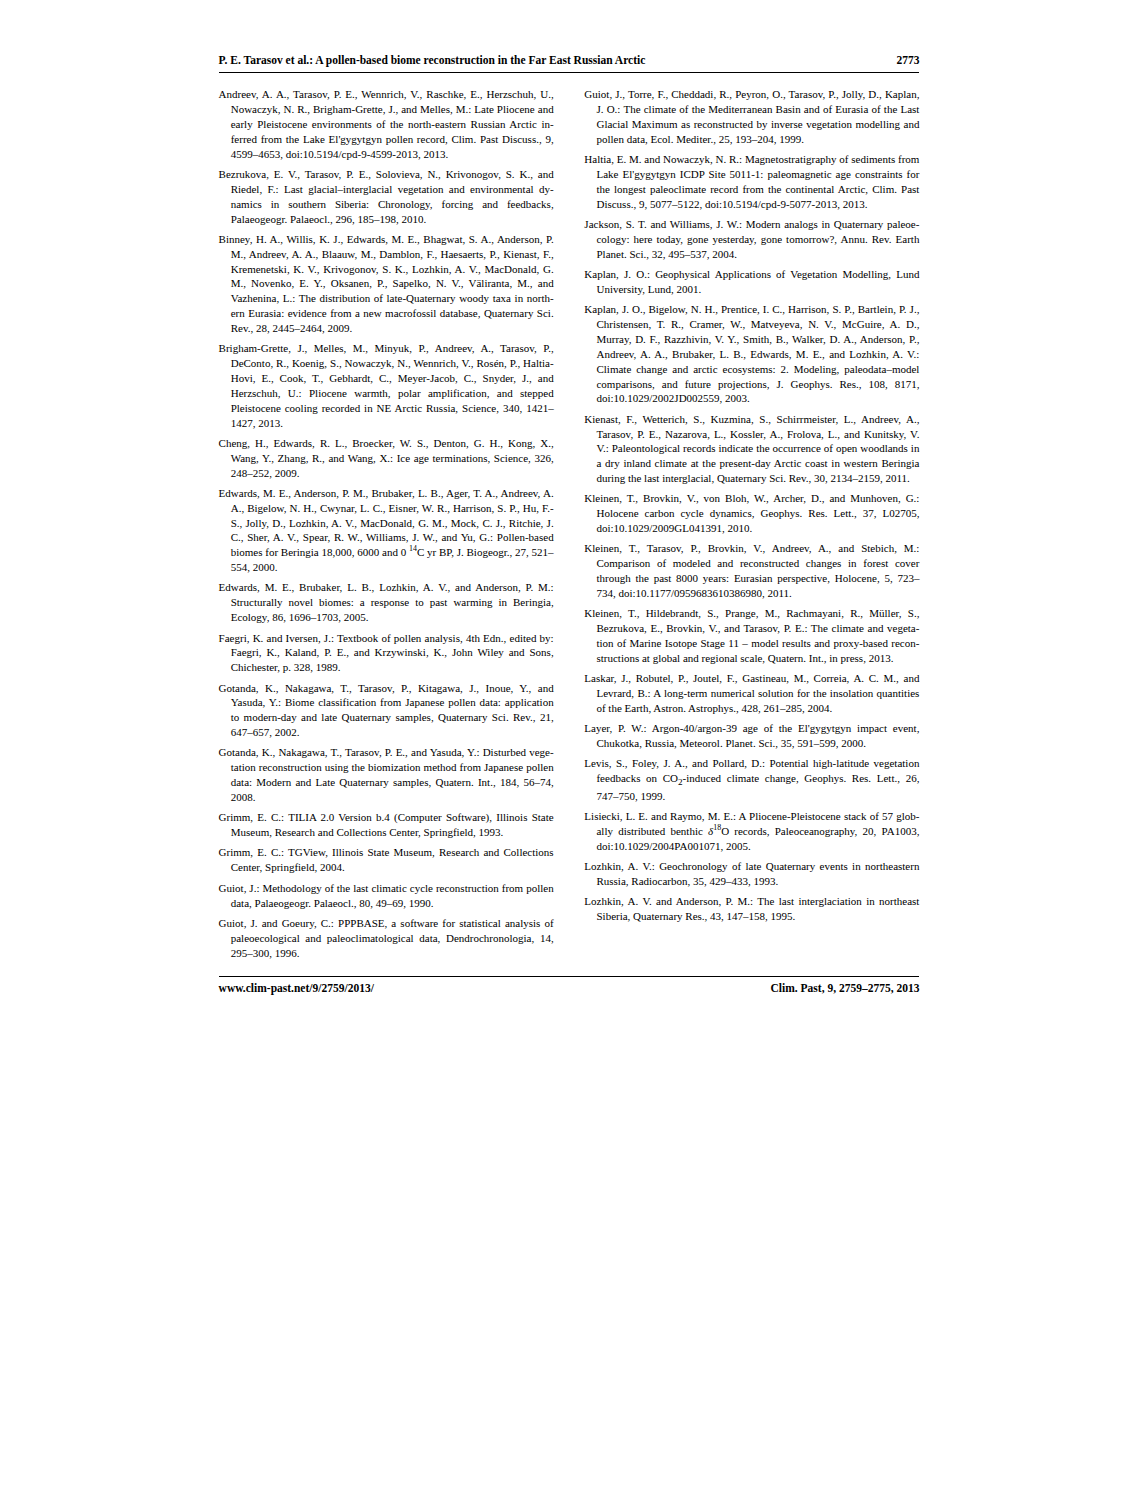P. E. Tarasov et al.: A pollen-based biome reconstruction in the Far East Russian Arctic
2773
Andreev, A. A., Tarasov, P. E., Wennrich, V., Raschke, E., Herzschuh, U., Nowaczyk, N. R., Brigham-Grette, J., and Melles, M.: Late Pliocene and early Pleistocene environments of the north-eastern Russian Arctic inferred from the Lake El'gygytgyn pollen record, Clim. Past Discuss., 9, 4599–4653, doi:10.5194/cpd-9-4599-2013, 2013.
Bezrukova, E. V., Tarasov, P. E., Solovieva, N., Krivonogov, S. K., and Riedel, F.: Last glacial–interglacial vegetation and environmental dynamics in southern Siberia: Chronology, forcing and feedbacks, Palaeogeogr. Palaeocl., 296, 185–198, 2010.
Binney, H. A., Willis, K. J., Edwards, M. E., Bhagwat, S. A., Anderson, P. M., Andreev, A. A., Blaauw, M., Damblon, F., Haesaerts, P., Kienast, F., Kremenetski, K. V., Krivogonov, S. K., Lozhkin, A. V., MacDonald, G. M., Novenko, E. Y., Oksanen, P., Sapelko, N. V., Väliranta, M., and Vazhenina, L.: The distribution of late-Quaternary woody taxa in northern Eurasia: evidence from a new macrofossil database, Quaternary Sci. Rev., 28, 2445–2464, 2009.
Brigham-Grette, J., Melles, M., Minyuk, P., Andreev, A., Tarasov, P., DeConto, R., Koenig, S., Nowaczyk, N., Wennrich, V., Rosén, P., Haltia-Hovi, E., Cook, T., Gebhardt, C., Meyer-Jacob, C., Snyder, J., and Herzschuh, U.: Pliocene warmth, polar amplification, and stepped Pleistocene cooling recorded in NE Arctic Russia, Science, 340, 1421–1427, 2013.
Cheng, H., Edwards, R. L., Broecker, W. S., Denton, G. H., Kong, X., Wang, Y., Zhang, R., and Wang, X.: Ice age terminations, Science, 326, 248–252, 2009.
Edwards, M. E., Anderson, P. M., Brubaker, L. B., Ager, T. A., Andreev, A. A., Bigelow, N. H., Cwynar, L. C., Eisner, W. R., Harrison, S. P., Hu, F.-S., Jolly, D., Lozhkin, A. V., MacDonald, G. M., Mock, C. J., Ritchie, J. C., Sher, A. V., Spear, R. W., Williams, J. W., and Yu, G.: Pollen-based biomes for Beringia 18,000, 6000 and 0 14C yr BP, J. Biogeogr., 27, 521–554, 2000.
Edwards, M. E., Brubaker, L. B., Lozhkin, A. V., and Anderson, P. M.: Structurally novel biomes: a response to past warming in Beringia, Ecology, 86, 1696–1703, 2005.
Faegri, K. and Iversen, J.: Textbook of pollen analysis, 4th Edn., edited by: Faegri, K., Kaland, P. E., and Krzywinski, K., John Wiley and Sons, Chichester, p. 328, 1989.
Gotanda, K., Nakagawa, T., Tarasov, P., Kitagawa, J., Inoue, Y., and Yasuda, Y.: Biome classification from Japanese pollen data: application to modern-day and late Quaternary samples, Quaternary Sci. Rev., 21, 647–657, 2002.
Gotanda, K., Nakagawa, T., Tarasov, P. E., and Yasuda, Y.: Disturbed vegetation reconstruction using the biomization method from Japanese pollen data: Modern and Late Quaternary samples, Quatern. Int., 184, 56–74, 2008.
Grimm, E. C.: TILIA 2.0 Version b.4 (Computer Software), Illinois State Museum, Research and Collections Center, Springfield, 1993.
Grimm, E. C.: TGView, Illinois State Museum, Research and Collections Center, Springfield, 2004.
Guiot, J.: Methodology of the last climatic cycle reconstruction from pollen data, Palaeogeogr. Palaeocl., 80, 49–69, 1990.
Guiot, J. and Goeury, C.: PPPBASE, a software for statistical analysis of paleoecological and paleoclimatological data, Dendrochronologia, 14, 295–300, 1996.
Guiot, J., Torre, F., Cheddadi, R., Peyron, O., Tarasov, P., Jolly, D., Kaplan, J. O.: The climate of the Mediterranean Basin and of Eurasia of the Last Glacial Maximum as reconstructed by inverse vegetation modelling and pollen data, Ecol. Mediter., 25, 193–204, 1999.
Haltia, E. M. and Nowaczyk, N. R.: Magnetostratigraphy of sediments from Lake El'gygytgyn ICDP Site 5011-1: paleomagnetic age constraints for the longest paleoclimate record from the continental Arctic, Clim. Past Discuss., 9, 5077–5122, doi:10.5194/cpd-9-5077-2013, 2013.
Jackson, S. T. and Williams, J. W.: Modern analogs in Quaternary paleoecology: here today, gone yesterday, gone tomorrow?, Annu. Rev. Earth Planet. Sci., 32, 495–537, 2004.
Kaplan, J. O.: Geophysical Applications of Vegetation Modelling, Lund University, Lund, 2001.
Kaplan, J. O., Bigelow, N. H., Prentice, I. C., Harrison, S. P., Bartlein, P. J., Christensen, T. R., Cramer, W., Matveyeva, N. V., McGuire, A. D., Murray, D. F., Razzhivin, V. Y., Smith, B., Walker, D. A., Anderson, P., Andreev, A. A., Brubaker, L. B., Edwards, M. E., and Lozhkin, A. V.: Climate change and arctic ecosystems: 2. Modeling, paleodata–model comparisons, and future projections, J. Geophys. Res., 108, 8171, doi:10.1029/2002JD002559, 2003.
Kienast, F., Wetterich, S., Kuzmina, S., Schirrmeister, L., Andreev, A., Tarasov, P. E., Nazarova, L., Kossler, A., Frolova, L., and Kunitsky, V. V.: Paleontological records indicate the occurrence of open woodlands in a dry inland climate at the present-day Arctic coast in western Beringia during the last interglacial, Quaternary Sci. Rev., 30, 2134–2159, 2011.
Kleinen, T., Brovkin, V., von Bloh, W., Archer, D., and Munhoven, G.: Holocene carbon cycle dynamics, Geophys. Res. Lett., 37, L02705, doi:10.1029/2009GL041391, 2010.
Kleinen, T., Tarasov, P., Brovkin, V., Andreev, A., and Stebich, M.: Comparison of modeled and reconstructed changes in forest cover through the past 8000 years: Eurasian perspective, Holocene, 5, 723–734, doi:10.1177/0959683610386980, 2011.
Kleinen, T., Hildebrandt, S., Prange, M., Rachmayani, R., Müller, S., Bezrukova, E., Brovkin, V., and Tarasov, P. E.: The climate and vegetation of Marine Isotope Stage 11 – model results and proxy-based reconstructions at global and regional scale, Quatern. Int., in press, 2013.
Laskar, J., Robutel, P., Joutel, F., Gastineau, M., Correia, A. C. M., and Levrard, B.: A long-term numerical solution for the insolation quantities of the Earth, Astron. Astrophys., 428, 261–285, 2004.
Layer, P. W.: Argon-40/argon-39 age of the El'gygytgyn impact event, Chukotka, Russia, Meteorol. Planet. Sci., 35, 591–599, 2000.
Levis, S., Foley, J. A., and Pollard, D.: Potential high-latitude vegetation feedbacks on CO2-induced climate change, Geophys. Res. Lett., 26, 747–750, 1999.
Lisiecki, L. E. and Raymo, M. E.: A Pliocene-Pleistocene stack of 57 globally distributed benthic δ18O records, Paleoceanography, 20, PA1003, doi:10.1029/2004PA001071, 2005.
Lozhkin, A. V.: Geochronology of late Quaternary events in northeastern Russia, Radiocarbon, 35, 429–433, 1993.
Lozhkin, A. V. and Anderson, P. M.: The last interglaciation in northeast Siberia, Quaternary Res., 43, 147–158, 1995.
www.clim-past.net/9/2759/2013/
Clim. Past, 9, 2759–2775, 2013